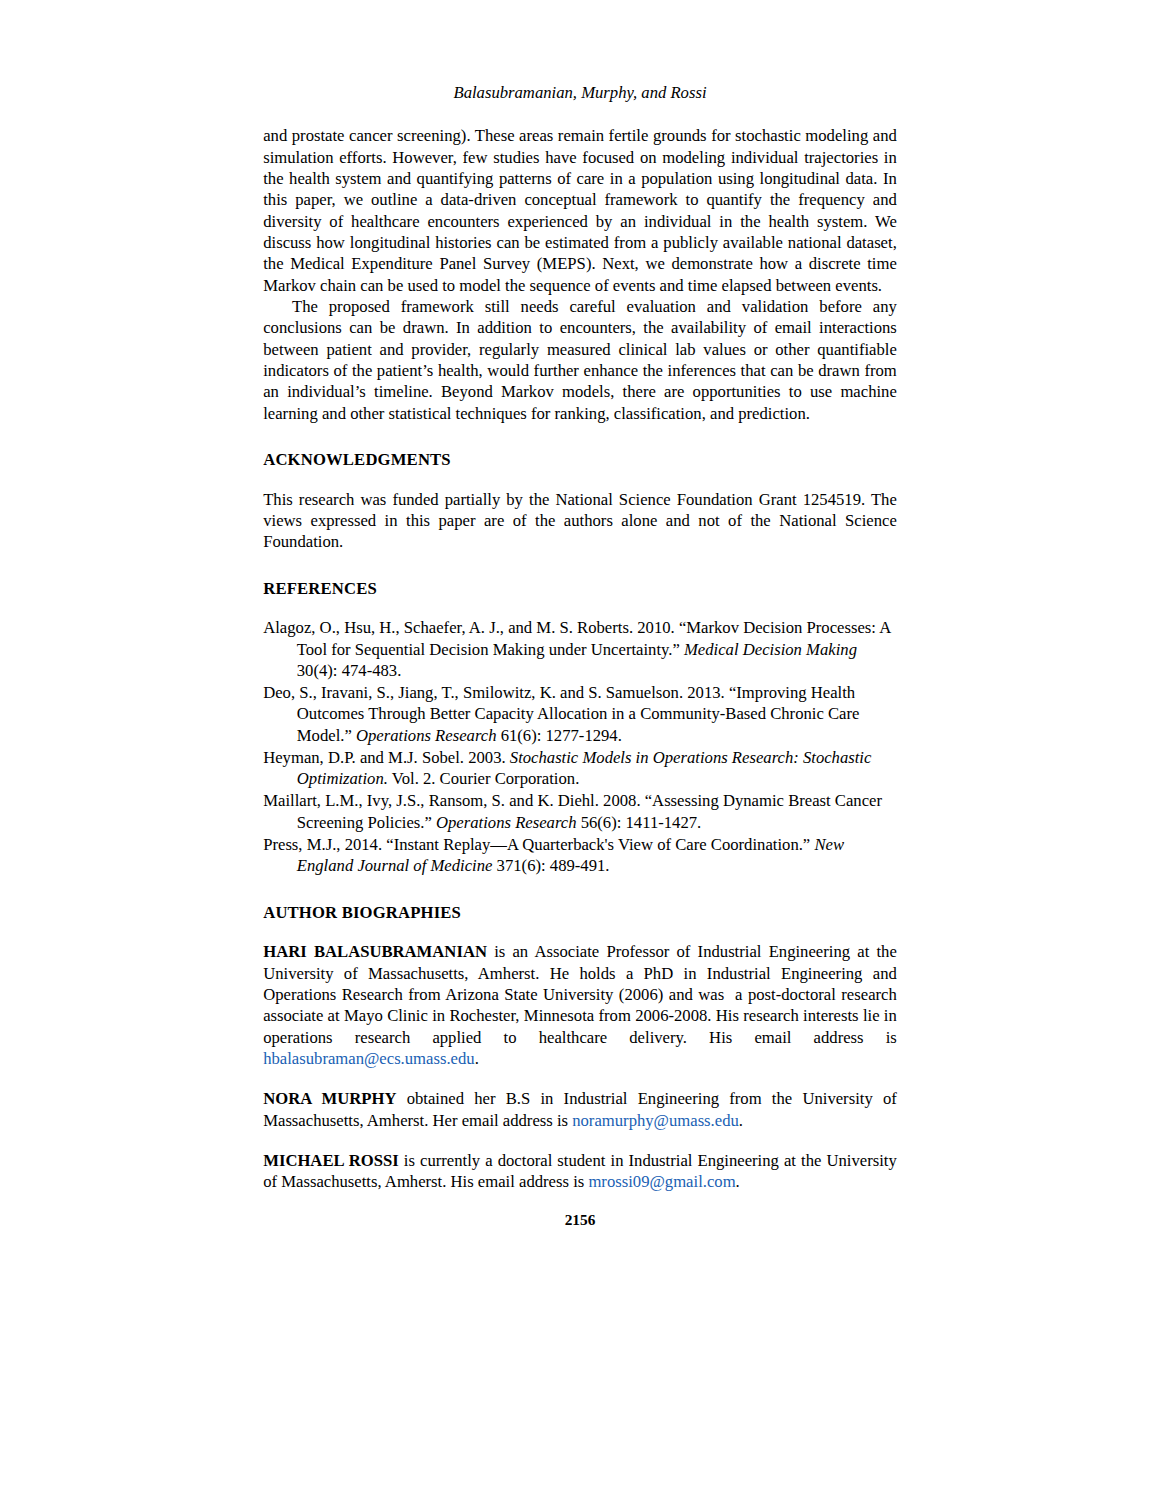Balasubramanian, Murphy, and Rossi
and prostate cancer screening). These areas remain fertile grounds for stochastic modeling and simulation efforts. However, few studies have focused on modeling individual trajectories in the health system and quantifying patterns of care in a population using longitudinal data. In this paper, we outline a data-driven conceptual framework to quantify the frequency and diversity of healthcare encounters experienced by an individual in the health system. We discuss how longitudinal histories can be estimated from a publicly available national dataset, the Medical Expenditure Panel Survey (MEPS). Next, we demonstrate how a discrete time Markov chain can be used to model the sequence of events and time elapsed between events.
The proposed framework still needs careful evaluation and validation before any conclusions can be drawn. In addition to encounters, the availability of email interactions between patient and provider, regularly measured clinical lab values or other quantifiable indicators of the patient’s health, would further enhance the inferences that can be drawn from an individual’s timeline. Beyond Markov models, there are opportunities to use machine learning and other statistical techniques for ranking, classification, and prediction.
Acknowledgments
This research was funded partially by the National Science Foundation Grant 1254519. The views expressed in this paper are of the authors alone and not of the National Science Foundation.
References
Alagoz, O., Hsu, H., Schaefer, A. J., and M. S. Roberts. 2010. “Markov Decision Processes: A Tool for Sequential Decision Making under Uncertainty.” Medical Decision Making 30(4): 474-483.
Deo, S., Iravani, S., Jiang, T., Smilowitz, K. and S. Samuelson. 2013. “Improving Health Outcomes Through Better Capacity Allocation in a Community-Based Chronic Care Model.” Operations Research 61(6): 1277-1294.
Heyman, D.P. and M.J. Sobel. 2003. Stochastic Models in Operations Research: Stochastic Optimization. Vol. 2. Courier Corporation.
Maillart, L.M., Ivy, J.S., Ransom, S. and K. Diehl. 2008. “Assessing Dynamic Breast Cancer Screening Policies.” Operations Research 56(6): 1411-1427.
Press, M.J., 2014. “Instant Replay—A Quarterback's View of Care Coordination.” New England Journal of Medicine 371(6): 489-491.
Author Biographies
HARI BALASUBRAMANIAN is an Associate Professor of Industrial Engineering at the University of Massachusetts, Amherst. He holds a PhD in Industrial Engineering and Operations Research from Arizona State University (2006) and was a post-doctoral research associate at Mayo Clinic in Rochester, Minnesota from 2006-2008. His research interests lie in operations research applied to healthcare delivery. His email address is hbalasubraman@ecs.umass.edu.
NORA MURPHY obtained her B.S in Industrial Engineering from the University of Massachusetts, Amherst. Her email address is noramurphy@umass.edu.
MICHAEL ROSSI is currently a doctoral student in Industrial Engineering at the University of Massachusetts, Amherst. His email address is mrossi09@gmail.com.
2156